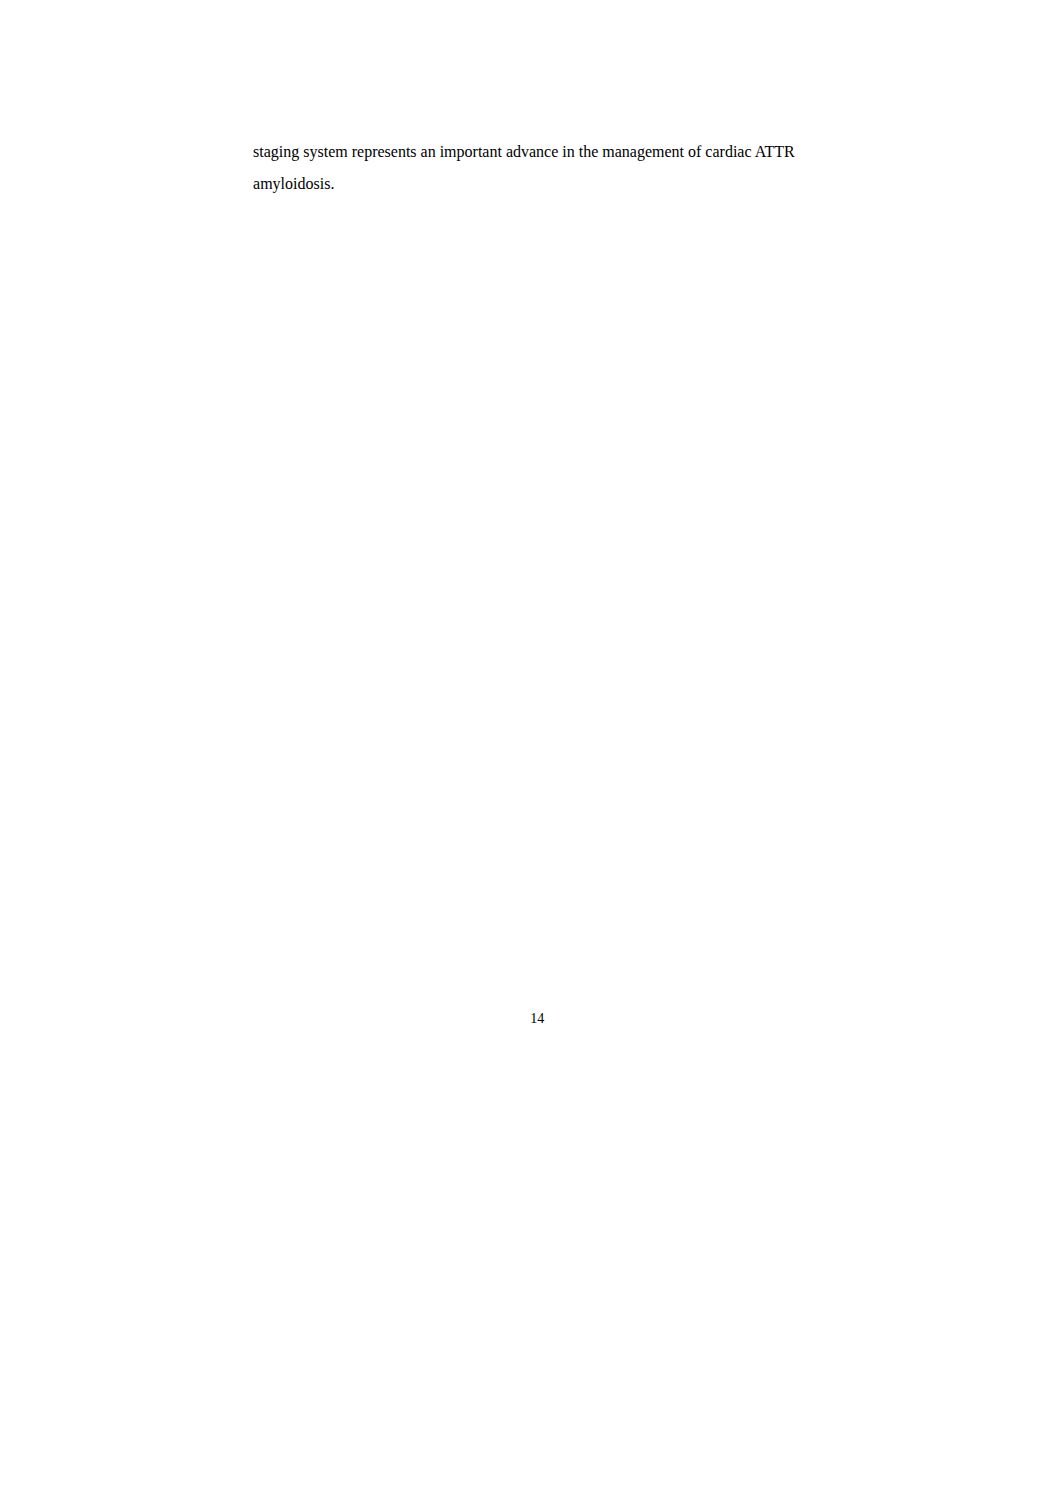staging system represents an important advance in the management of cardiac ATTR amyloidosis.
14